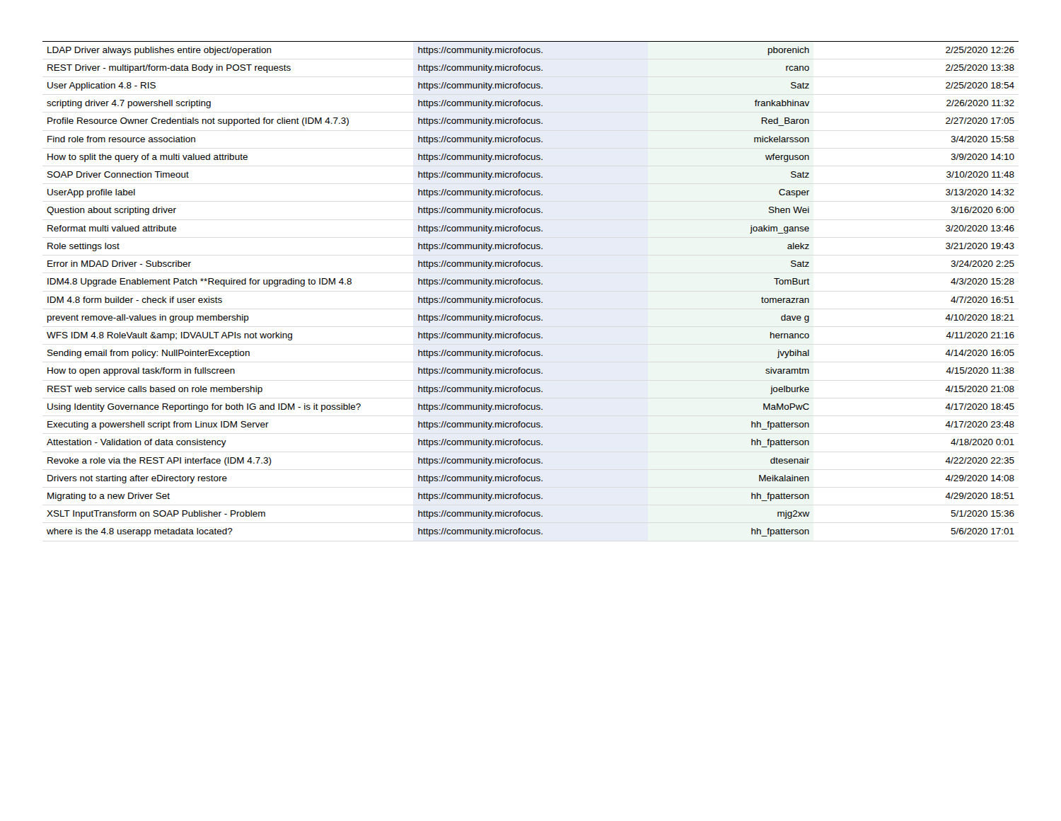| LDAP Driver always publishes entire object/operation | https://community.microfocus. | pborenich | 2/25/2020 12:26 |
| REST Driver - multipart/form-data Body in POST requests | https://community.microfocus. | rcano | 2/25/2020 13:38 |
| User Application 4.8 - RIS | https://community.microfocus. | Satz | 2/25/2020 18:54 |
| scripting driver 4.7 powershell scripting | https://community.microfocus. | frankabhinav | 2/26/2020 11:32 |
| Profile Resource Owner Credentials not supported for client (IDM 4.7.3) | https://community.microfocus. | Red_Baron | 2/27/2020 17:05 |
| Find role from resource association | https://community.microfocus. | mickelarsson | 3/4/2020 15:58 |
| How to split the query of a multi valued attribute | https://community.microfocus. | wferguson | 3/9/2020 14:10 |
| SOAP Driver Connection Timeout | https://community.microfocus. | Satz | 3/10/2020 11:48 |
| UserApp profile label | https://community.microfocus. | Casper | 3/13/2020 14:32 |
| Question about scripting driver | https://community.microfocus. | Shen Wei | 3/16/2020 6:00 |
| Reformat multi valued attribute | https://community.microfocus. | joakim_ganse | 3/20/2020 13:46 |
| Role settings lost | https://community.microfocus. | alekz | 3/21/2020 19:43 |
| Error in MDAD Driver - Subscriber | https://community.microfocus. | Satz | 3/24/2020 2:25 |
| IDM4.8 Upgrade Enablement Patch **Required for upgrading to IDM 4.8 | https://community.microfocus. | TomBurt | 4/3/2020 15:28 |
| IDM 4.8 form builder - check if user exists | https://community.microfocus. | tomerazran | 4/7/2020 16:51 |
| prevent remove-all-values in group membership | https://community.microfocus. | dave g | 4/10/2020 18:21 |
| WFS IDM 4.8 RoleVault &amp; IDVAULT APIs not working | https://community.microfocus. | hernanco | 4/11/2020 21:16 |
| Sending email from policy: NullPointerException | https://community.microfocus. | jvybihal | 4/14/2020 16:05 |
| How to open approval task/form in fullscreen | https://community.microfocus. | sivaramtm | 4/15/2020 11:38 |
| REST web service calls based on role membership | https://community.microfocus. | joelburke | 4/15/2020 21:08 |
| Using Identity Governance Reportingo for both IG and IDM - is it possible? | https://community.microfocus. | MaMoPwC | 4/17/2020 18:45 |
| Executing a powershell script from Linux IDM Server | https://community.microfocus. | hh_fpatterson | 4/17/2020 23:48 |
| Attestation - Validation of data consistency | https://community.microfocus. | hh_fpatterson | 4/18/2020 0:01 |
| Revoke a role via the REST API interface (IDM 4.7.3) | https://community.microfocus. | dtesenair | 4/22/2020 22:35 |
| Drivers not starting after eDirectory restore | https://community.microfocus. | Meikalainen | 4/29/2020 14:08 |
| Migrating to a new Driver Set | https://community.microfocus. | hh_fpatterson | 4/29/2020 18:51 |
| XSLT InputTransform on SOAP Publisher - Problem | https://community.microfocus. | mjg2xw | 5/1/2020 15:36 |
| where is the 4.8 userapp metadata located? | https://community.microfocus. | hh_fpatterson | 5/6/2020 17:01 |